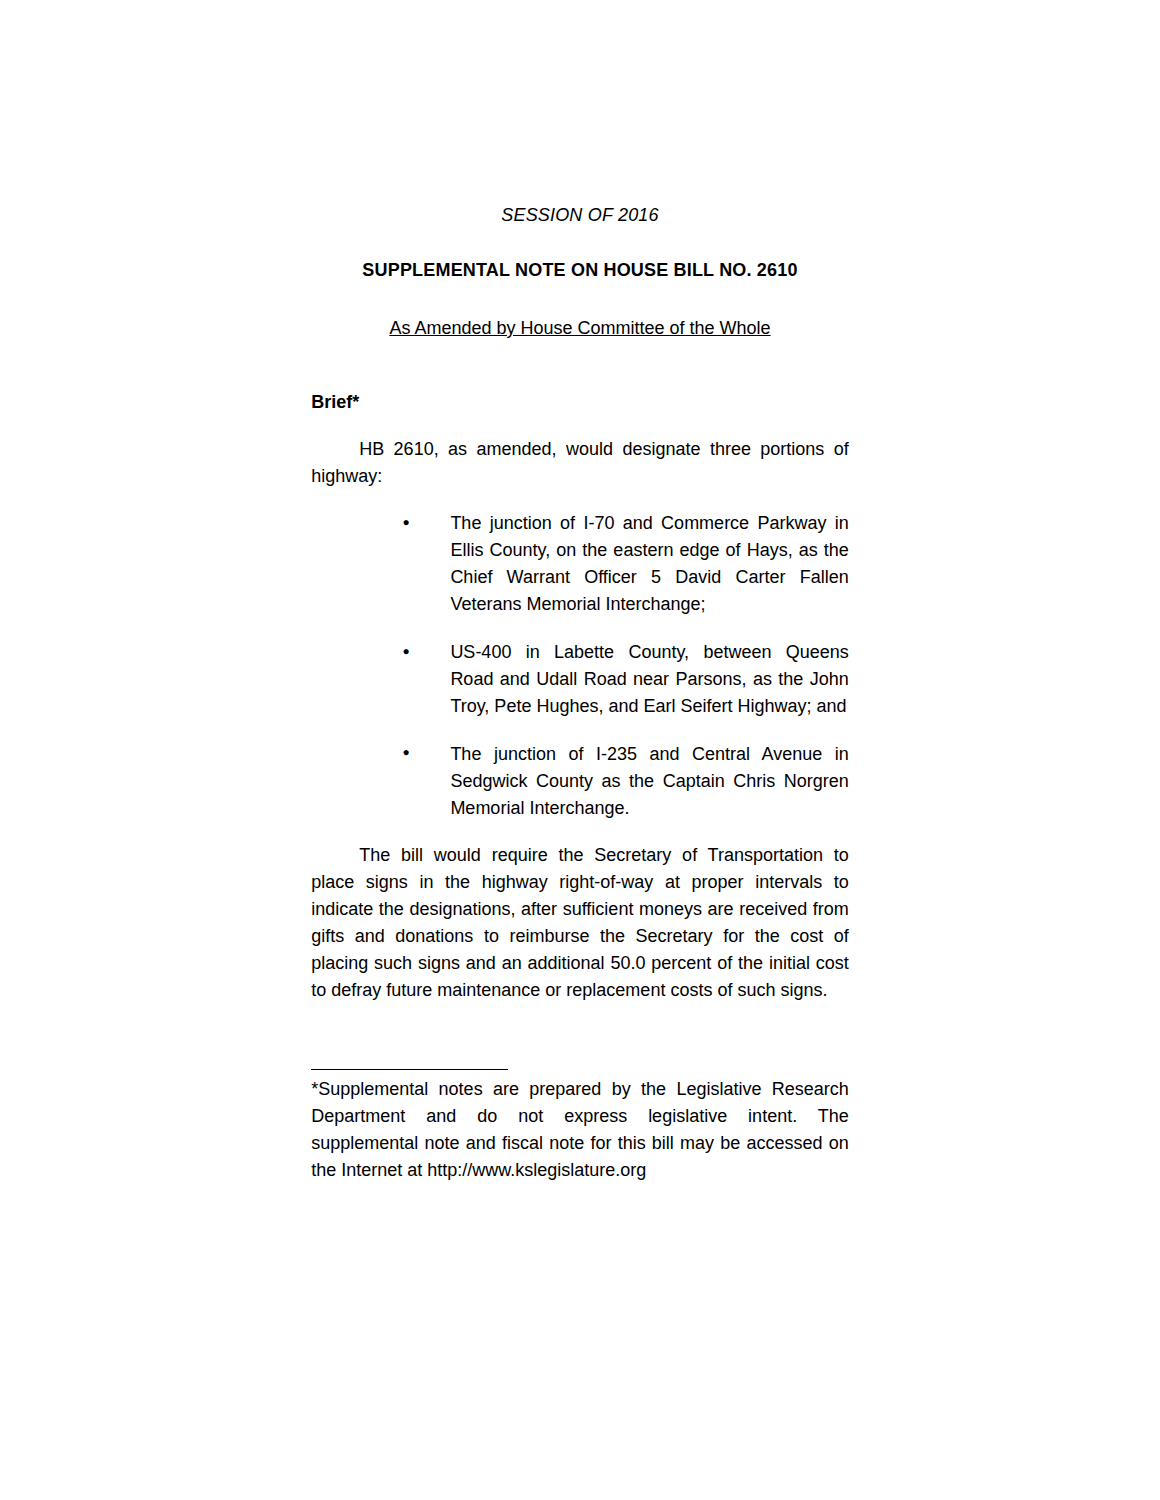SESSION OF 2016
SUPPLEMENTAL NOTE ON HOUSE BILL NO. 2610
As Amended by House Committee of the Whole
Brief*
HB 2610, as amended, would designate three portions of highway:
The junction of I-70 and Commerce Parkway in Ellis County, on the eastern edge of Hays, as the Chief Warrant Officer 5 David Carter Fallen Veterans Memorial Interchange;
US-400 in Labette County, between Queens Road and Udall Road near Parsons, as the John Troy, Pete Hughes, and Earl Seifert Highway; and
The junction of I-235 and Central Avenue in Sedgwick County as the Captain Chris Norgren Memorial Interchange.
The bill would require the Secretary of Transportation to place signs in the highway right-of-way at proper intervals to indicate the designations, after sufficient moneys are received from gifts and donations to reimburse the Secretary for the cost of placing such signs and an additional 50.0 percent of the initial cost to defray future maintenance or replacement costs of such signs.
*Supplemental notes are prepared by the Legislative Research Department and do not express legislative intent. The supplemental note and fiscal note for this bill may be accessed on the Internet at http://www.kslegislature.org